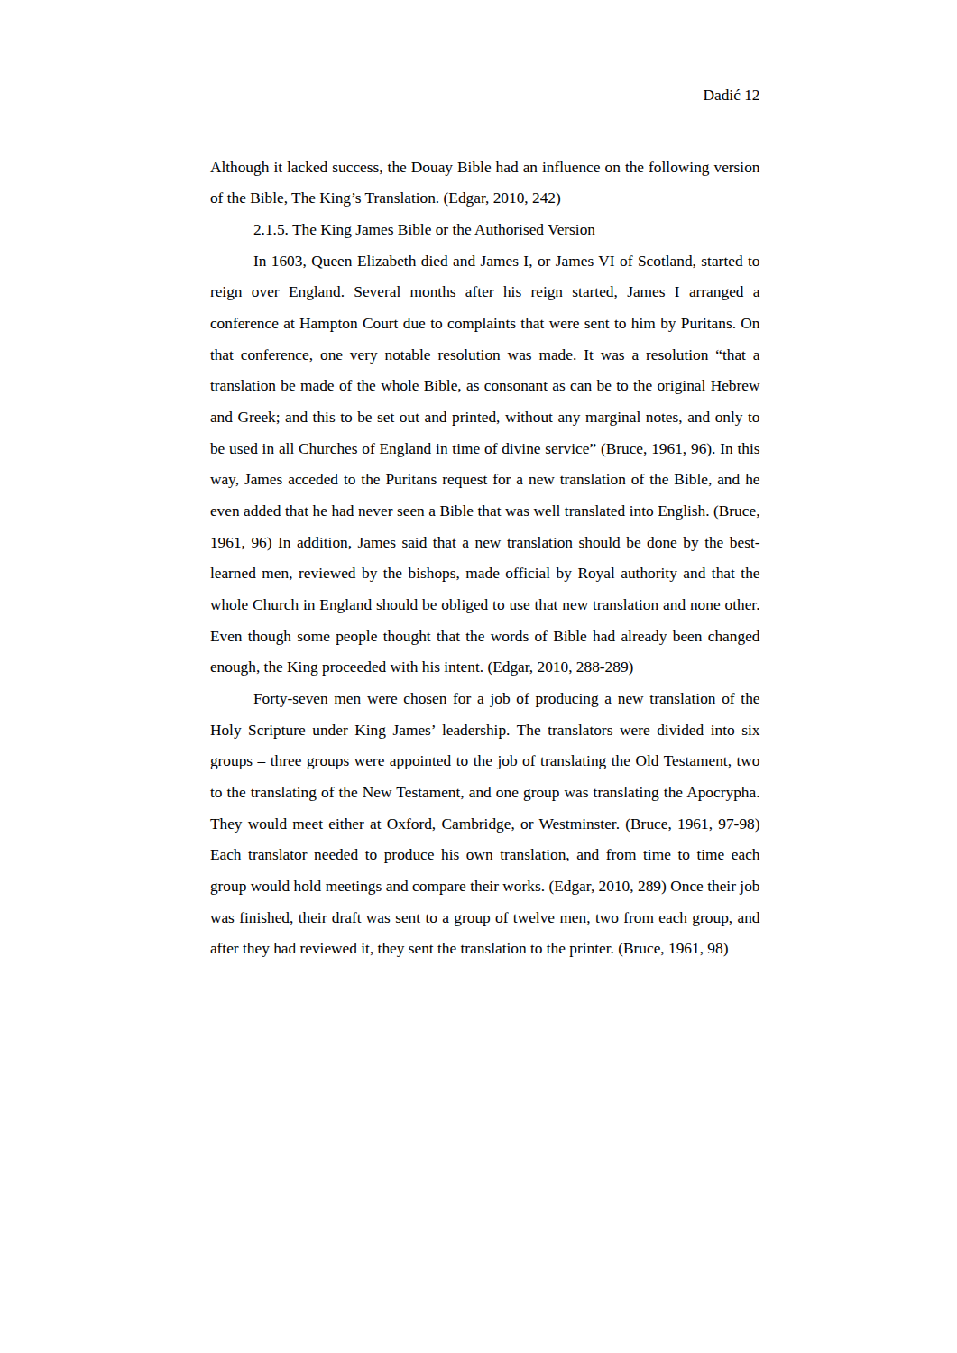Dadić 12
Although it lacked success, the Douay Bible had an influence on the following version of the Bible, The King’s Translation. (Edgar, 2010, 242)
2.1.5. The King James Bible or the Authorised Version
In 1603, Queen Elizabeth died and James I, or James VI of Scotland, started to reign over England. Several months after his reign started, James I arranged a conference at Hampton Court due to complaints that were sent to him by Puritans. On that conference, one very notable resolution was made. It was a resolution “that a translation be made of the whole Bible, as consonant as can be to the original Hebrew and Greek; and this to be set out and printed, without any marginal notes, and only to be used in all Churches of England in time of divine service” (Bruce, 1961, 96). In this way, James acceded to the Puritans request for a new translation of the Bible, and he even added that he had never seen a Bible that was well translated into English. (Bruce, 1961, 96) In addition, James said that a new translation should be done by the best-learned men, reviewed by the bishops, made official by Royal authority and that the whole Church in England should be obliged to use that new translation and none other. Even though some people thought that the words of Bible had already been changed enough, the King proceeded with his intent. (Edgar, 2010, 288-289)
Forty-seven men were chosen for a job of producing a new translation of the Holy Scripture under King James’ leadership. The translators were divided into six groups – three groups were appointed to the job of translating the Old Testament, two to the translating of the New Testament, and one group was translating the Apocrypha. They would meet either at Oxford, Cambridge, or Westminster. (Bruce, 1961, 97-98) Each translator needed to produce his own translation, and from time to time each group would hold meetings and compare their works. (Edgar, 2010, 289) Once their job was finished, their draft was sent to a group of twelve men, two from each group, and after they had reviewed it, they sent the translation to the printer. (Bruce, 1961, 98)